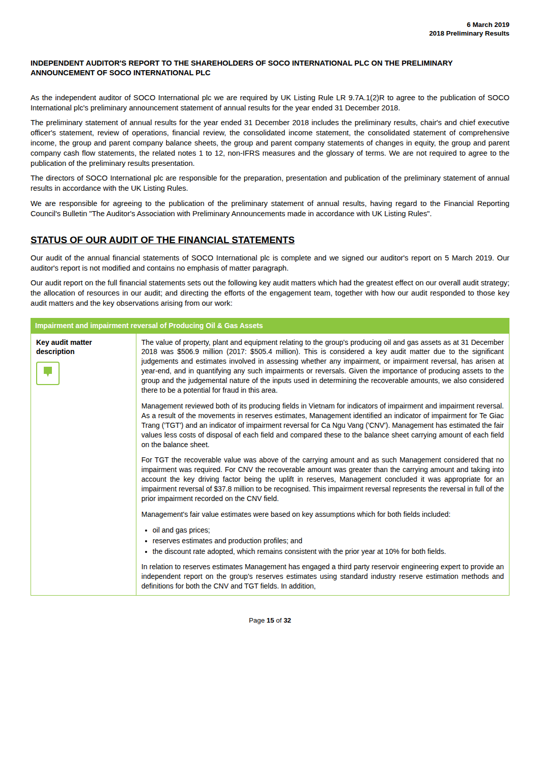6 March 2019
2018 Preliminary Results
Independent Auditor's Report to the Shareholders of SOCO International plc on the Preliminary Announcement of SOCO International plc
As the independent auditor of SOCO International plc we are required by UK Listing Rule LR 9.7A.1(2)R to agree to the publication of SOCO International plc's preliminary announcement statement of annual results for the year ended 31 December 2018.
The preliminary statement of annual results for the year ended 31 December 2018 includes the preliminary results, chair's and chief executive officer's statement, review of operations, financial review, the consolidated income statement, the consolidated statement of comprehensive income, the group and parent company balance sheets, the group and parent company statements of changes in equity, the group and parent company cash flow statements, the related notes 1 to 12, non-IFRS measures and the glossary of terms. We are not required to agree to the publication of the preliminary results presentation.
The directors of SOCO International plc are responsible for the preparation, presentation and publication of the preliminary statement of annual results in accordance with the UK Listing Rules.
We are responsible for agreeing to the publication of the preliminary statement of annual results, having regard to the Financial Reporting Council's Bulletin "The Auditor's Association with Preliminary Announcements made in accordance with UK Listing Rules".
Status of our audit of the financial statements
Our audit of the annual financial statements of SOCO International plc is complete and we signed our auditor's report on 5 March 2019. Our auditor's report is not modified and contains no emphasis of matter paragraph.
Our audit report on the full financial statements sets out the following key audit matters which had the greatest effect on our overall audit strategy; the allocation of resources in our audit; and directing the efforts of the engagement team, together with how our audit responded to those key audit matters and the key observations arising from our work:
| Impairment and impairment reversal of Producing Oil & Gas Assets |
| --- |
| Key audit matter description | The value of property, plant and equipment relating to the group's producing oil and gas assets as at 31 December 2018 was $506.9 million (2017: $505.4 million). This is considered a key audit matter due to the significant judgements and estimates involved in assessing whether any impairment, or impairment reversal, has arisen at year-end, and in quantifying any such impairments or reversals. Given the importance of producing assets to the group and the judgemental nature of the inputs used in determining the recoverable amounts, we also considered there to be a potential for fraud in this area. Management reviewed both of its producing fields in Vietnam for indicators of impairment and impairment reversal. As a result of the movements in reserves estimates, Management identified an indicator of impairment for Te Giac Trang ('TGT') and an indicator of impairment reversal for Ca Ngu Vang ('CNV'). Management has estimated the fair values less costs of disposal of each field and compared these to the balance sheet carrying amount of each field on the balance sheet. For TGT the recoverable value was above of the carrying amount and as such Management considered that no impairment was required. For CNV the recoverable amount was greater than the carrying amount and taking into account the key driving factor being the uplift in reserves, Management concluded it was appropriate for an impairment reversal of $37.8 million to be recognised. This impairment reversal represents the reversal in full of the prior impairment recorded on the CNV field. Management's fair value estimates were based on key assumptions which for both fields included: oil and gas prices; reserves estimates and production profiles; and the discount rate adopted, which remains consistent with the prior year at 10% for both fields. In relation to reserves estimates Management has engaged a third party reservoir engineering expert to provide an independent report on the group's reserves estimates using standard industry reserve estimation methods and definitions for both the CNV and TGT fields. In addition, |
Page 15 of 32